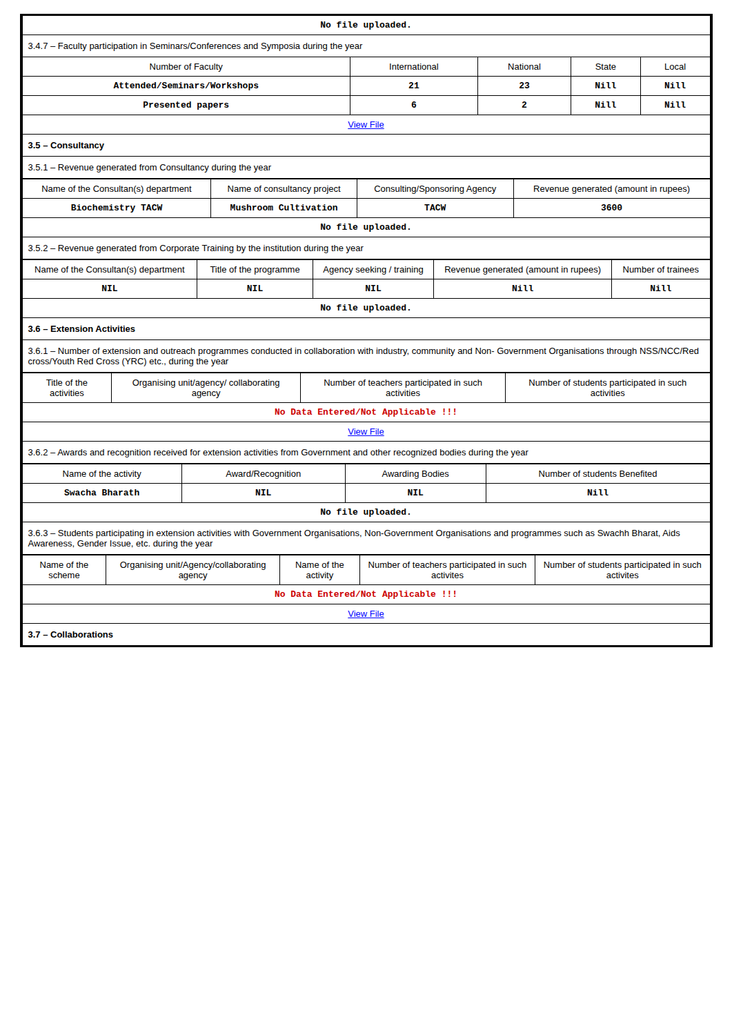| No file uploaded. |
| 3.4.7 – Faculty participation in Seminars/Conferences and Symposia during the year |
| Number of Faculty | International | National | State | Local |
| Attended/Seminars/Workshops | 21 | 23 | Nill | Nill |
| Presented papers | 6 | 2 | Nill | Nill |
| View File |
| 3.5 – Consultancy |
| 3.5.1 – Revenue generated from Consultancy during the year |
| Name of the Consultan(s) department | Name of consultancy project | Consulting/Sponsoring Agency | Revenue generated (amount in rupees) |
| Biochemistry TACW | Mushroom Cultivation | TACW | 3600 |
| No file uploaded. |
| 3.5.2 – Revenue generated from Corporate Training by the institution during the year |
| Name of the Consultan(s) department | Title of the programme | Agency seeking / training | Revenue generated (amount in rupees) | Number of trainees |
| NIL | NIL | NIL | Nill | Nill |
| No file uploaded. |
| 3.6 – Extension Activities |
| 3.6.1 – Number of extension and outreach programmes conducted in collaboration with industry, community and Non- Government Organisations through NSS/NCC/Red cross/Youth Red Cross (YRC) etc., during the year |
| Title of the activities | Organising unit/agency/ collaborating agency | Number of teachers participated in such activities | Number of students participated in such activities |
| No Data Entered/Not Applicable !!! |
| View File |
| 3.6.2 – Awards and recognition received for extension activities from Government and other recognized bodies during the year |
| Name of the activity | Award/Recognition | Awarding Bodies | Number of students Benefited |
| Swacha Bharath | NIL | NIL | Nill |
| No file uploaded. |
| 3.6.3 – Students participating in extension activities with Government Organisations, Non-Government Organisations and programmes such as Swachh Bharat, Aids Awareness, Gender Issue, etc. during the year |
| Name of the scheme | Organising unit/Agency/collaborating agency | Name of the activity | Number of teachers participated in such activites | Number of students participated in such activites |
| No Data Entered/Not Applicable !!! |
| View File |
| 3.7 – Collaborations |